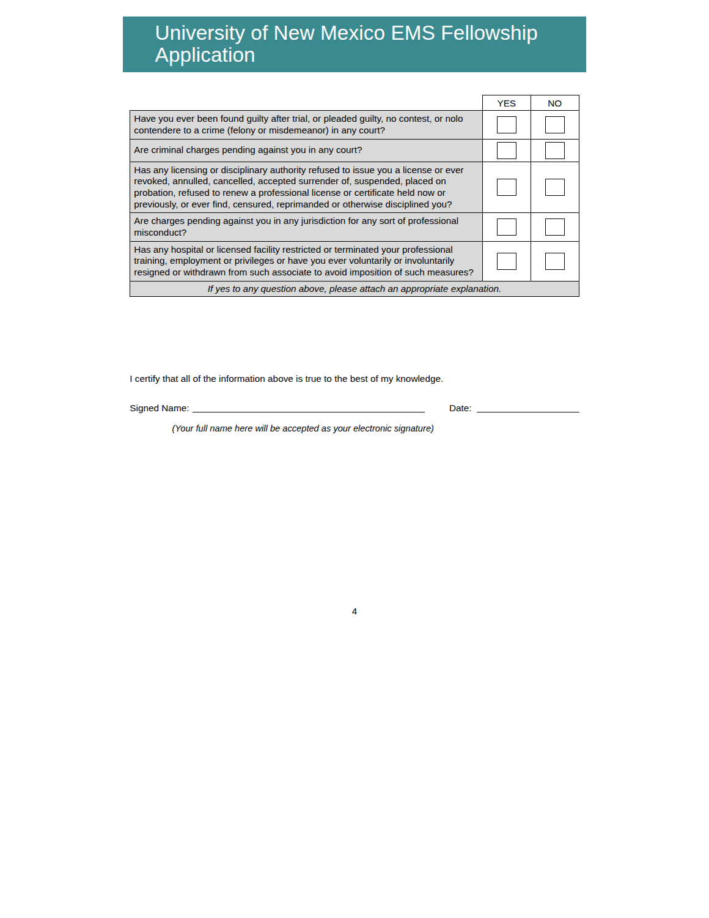University of New Mexico EMS Fellowship Application
| | YES | NO |
| --- | --- | --- |
| Have you ever been found guilty after trial, or pleaded guilty, no contest, or nolo contendere to a crime (felony or misdemeanor) in any court? | | |
| Are criminal charges pending against you in any court? | | |
| Has any licensing or disciplinary authority refused to issue you a license or ever revoked, annulled, cancelled, accepted surrender of, suspended, placed on probation, refused to renew a professional license or certificate held now or previously, or ever find, censured, reprimanded or otherwise disciplined you? | | |
| Are charges pending against you in any jurisdiction for any sort of professional misconduct? | | |
| Has any hospital or licensed facility restricted or terminated your professional training, employment or privileges or have you ever voluntarily or involuntarily resigned or withdrawn from such associate to avoid imposition of such measures? | | |
| If yes to any question above, please attach an appropriate explanation. |
I certify that all of the information above is true to the best of my knowledge.
Signed Name: Date:
(Your full name here will be accepted as your electronic signature)
4